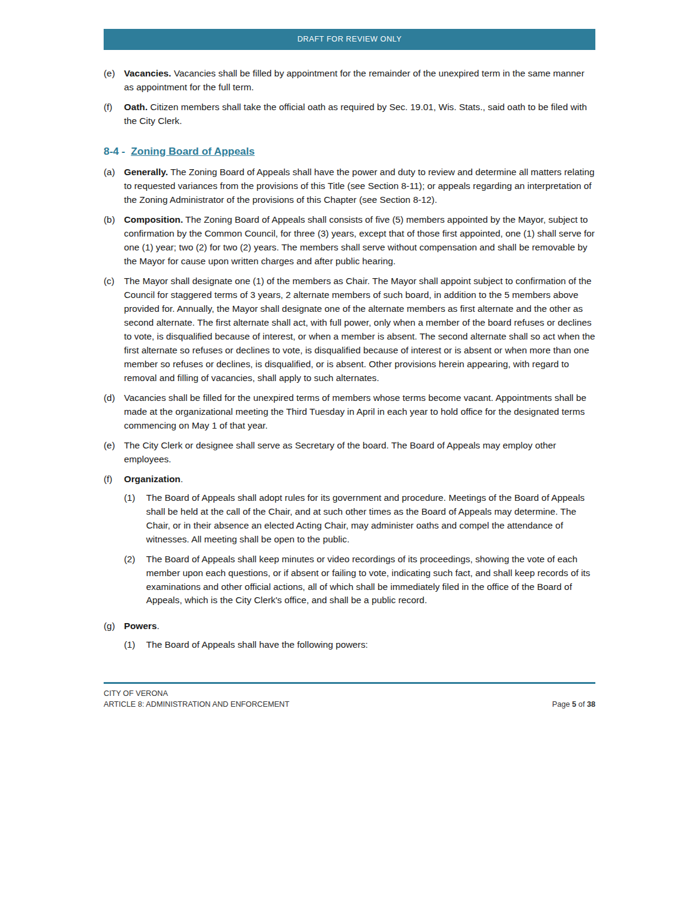DRAFT FOR REVIEW ONLY
(e) Vacancies. Vacancies shall be filled by appointment for the remainder of the unexpired term in the same manner as appointment for the full term.
(f) Oath. Citizen members shall take the official oath as required by Sec. 19.01, Wis. Stats., said oath to be filed with the City Clerk.
8-4 - Zoning Board of Appeals
(a) Generally. The Zoning Board of Appeals shall have the power and duty to review and determine all matters relating to requested variances from the provisions of this Title (see Section 8-11); or appeals regarding an interpretation of the Zoning Administrator of the provisions of this Chapter (see Section 8-12).
(b) Composition. The Zoning Board of Appeals shall consists of five (5) members appointed by the Mayor, subject to confirmation by the Common Council, for three (3) years, except that of those first appointed, one (1) shall serve for one (1) year; two (2) for two (2) years. The members shall serve without compensation and shall be removable by the Mayor for cause upon written charges and after public hearing.
(c) The Mayor shall designate one (1) of the members as Chair. The Mayor shall appoint subject to confirmation of the Council for staggered terms of 3 years, 2 alternate members of such board, in addition to the 5 members above provided for. Annually, the Mayor shall designate one of the alternate members as first alternate and the other as second alternate. The first alternate shall act, with full power, only when a member of the board refuses or declines to vote, is disqualified because of interest, or when a member is absent. The second alternate shall so act when the first alternate so refuses or declines to vote, is disqualified because of interest or is absent or when more than one member so refuses or declines, is disqualified, or is absent. Other provisions herein appearing, with regard to removal and filling of vacancies, shall apply to such alternates.
(d) Vacancies shall be filled for the unexpired terms of members whose terms become vacant. Appointments shall be made at the organizational meeting the Third Tuesday in April in each year to hold office for the designated terms commencing on May 1 of that year.
(e) The City Clerk or designee shall serve as Secretary of the board. The Board of Appeals may employ other employees.
(f) Organization.
(1) The Board of Appeals shall adopt rules for its government and procedure. Meetings of the Board of Appeals shall be held at the call of the Chair, and at such other times as the Board of Appeals may determine. The Chair, or in their absence an elected Acting Chair, may administer oaths and compel the attendance of witnesses. All meeting shall be open to the public.
(2) The Board of Appeals shall keep minutes or video recordings of its proceedings, showing the vote of each member upon each questions, or if absent or failing to vote, indicating such fact, and shall keep records of its examinations and other official actions, all of which shall be immediately filed in the office of the Board of Appeals, which is the City Clerk's office, and shall be a public record.
(g) Powers.
(1) The Board of Appeals shall have the following powers:
CITY OF VERONA
ARTICLE 8: ADMINISTRATION AND ENFORCEMENT
Page 5 of 38